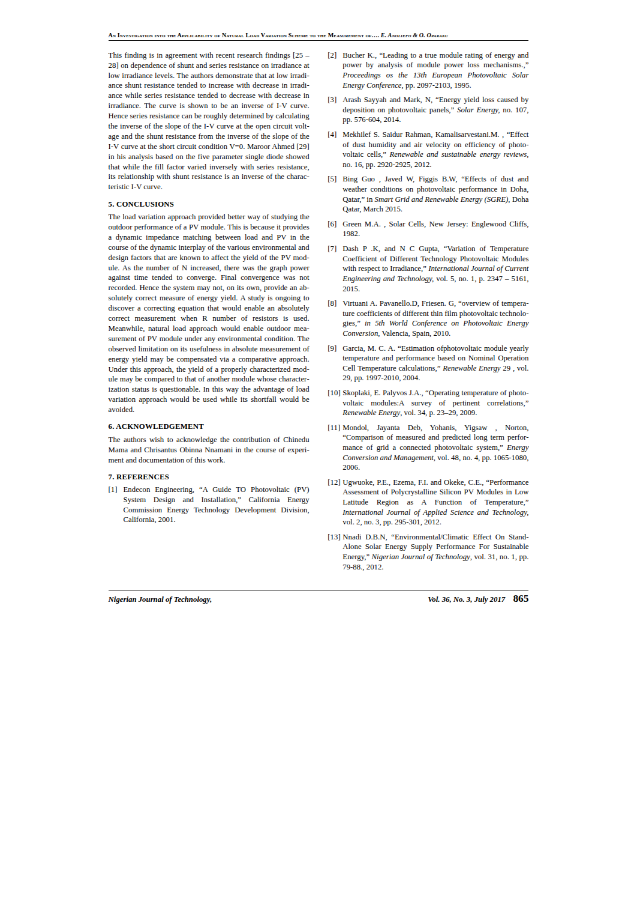An Investigation into the Applicability of Natural Load Variation Scheme to the Measurement of…. E. Anoliefo & O. Oparaku
This finding is in agreement with recent research findings [25 – 28] on dependence of shunt and series resistance on irradiance at low irradiance levels. The authors demonstrate that at low irradiance shunt resistance tended to increase with decrease in irradiance while series resistance tended to decrease with decrease in irradiance. The curve is shown to be an inverse of I-V curve. Hence series resistance can be roughly determined by calculating the inverse of the slope of the I-V curve at the open circuit voltage and the shunt resistance from the inverse of the slope of the I-V curve at the short circuit condition V=0. Maroor Ahmed [29] in his analysis based on the five parameter single diode showed that while the fill factor varied inversely with series resistance, its relationship with shunt resistance is an inverse of the characteristic I-V curve.
5. Conclusions
The load variation approach provided better way of studying the outdoor performance of a PV module. This is because it provides a dynamic impedance matching between load and PV in the course of the dynamic interplay of the various environmental and design factors that are known to affect the yield of the PV module. As the number of N increased, there was the graph power against time tended to converge. Final convergence was not recorded. Hence the system may not, on its own, provide an absolutely correct measure of energy yield. A study is ongoing to discover a correcting equation that would enable an absolutely correct measurement when R number of resistors is used. Meanwhile, natural load approach would enable outdoor measurement of PV module under any environmental condition. The observed limitation on its usefulness in absolute measurement of energy yield may be compensated via a comparative approach. Under this approach, the yield of a properly characterized module may be compared to that of another module whose characterization status is questionable. In this way the advantage of load variation approach would be used while its shortfall would be avoided.
6. Acknowledgement
The authors wish to acknowledge the contribution of Chinedu Mama and Chrisantus Obinna Nnamani in the course of experiment and documentation of this work.
7. References
[1] Endecon Engineering, “A Guide TO Photovoltaic (PV) System Design and Installation,” California Energy Commission Energy Technology Development Division, California, 2001.
[2] Bucher K., “Leading to a true module rating of energy and power by analysis of module power loss mechanisms.,” Proceedings os the 13th European Photovoltaic Solar Energy Conference, pp. 2097-2103, 1995.
[3] Arash Sayyah and Mark, N, “Energy yield loss caused by deposition on photovoltaic panels,” Solar Energy, no. 107, pp. 576-604, 2014.
[4] Mekhilef S. Saidur Rahman, Kamalisarvestani.M. , “Effect of dust humidity and air velocity on efficiency of photovoltaic cells,” Renewable and sustainable energy reviews, no. 16, pp. 2920-2925, 2012.
[5] Bing Guo , Javed W, Figgis B.W, “Effects of dust and weather conditions on photovoltaic performance in Doha, Qatar,” in Smart Grid and Renewable Energy (SGRE), Doha Qatar, March 2015.
[6] Green M.A. , Solar Cells, New Jersey: Englewood Cliffs, 1982.
[7] Dash P .K, and N C Gupta, “Variation of Temperature Coefficient of Different Technology Photovoltaic Modules with respect to Irradiance,” International Journal of Current Engineering and Technology, vol. 5, no. 1, p. 2347 – 5161, 2015.
[8] Virtuani A. Pavanello.D, Friesen. G, “overview of temperature coefficients of different thin film photovoltaic technologies,” in 5th World Conference on Photovoltaic Energy Conversion, Valencia, Spain, 2010.
[9] Garcia, M. C. A. “Estimation ofphotovoltaic module yearly temperature and performance based on Nominal Operation Cell Temperature calculations,” Renewable Energy 29 , vol. 29, pp. 1997-2010, 2004.
[10] Skoplaki, E. Palyvos J.A., “Operating temperature of photovoltaic modules:A survey of pertinent correlations,” Renewable Energy, vol. 34, p. 23–29, 2009.
[11] Mondol, Jayanta Deb, Yohanis, Yigsaw , Norton, “Comparison of measured and predicted long term performance of grid a connected photovoltaic system,” Energy Conversion and Management, vol. 48, no. 4, pp. 1065-1080, 2006.
[12] Ugwuoke, P.E., Ezema, F.I. and Okeke, C.E., “Performance Assessment of Polycrystalline Silicon PV Modules in Low Latitude Region as A Function of Temperature,” International Journal of Applied Science and Technology, vol. 2, no. 3, pp. 295-301, 2012.
[13] Nnadi D.B.N, “Environmental/Climatic Effect On Stand-Alone Solar Energy Supply Performance For Sustainable Energy,” Nigerian Journal of Technology, vol. 31, no. 1, pp. 79-88., 2012.
Nigerian Journal of Technology,
Vol. 36, No. 3, July 2017 865